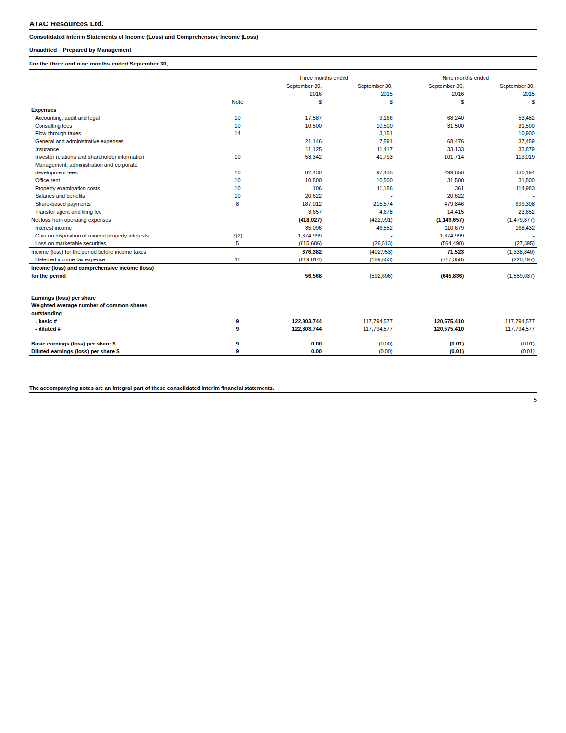ATAC Resources Ltd.
Consolidated Interim Statements of Income (Loss) and Comprehensive Income (Loss)
Unaudited – Prepared by Management
For the three and nine months ended September 30,
| | | Three months ended | Nine months ended |
| --- | --- | --- | --- |
| | | September 30, | September 30, | September 30, | September 30, |
| | | 2016 | 2015 | 2016 | 2015 |
| | Note | $ | $ | $ | $ |
| Expenses | | | | | |
| Accounting, audit and legal | 10 | 17,587 | 9,166 | 68,240 | 53,482 |
| Consulting fees | 10 | 10,500 | 10,500 | 31,500 | 31,500 |
| Flow-through taxes | 14 | - | 3,151 | - | 10,900 |
| General and administrative expenses | | 21,146 | 7,591 | 68,476 | 37,459 |
| Insurance | | 11,125 | 11,417 | 33,133 | 33,879 |
| Investor relations and shareholder information | 10 | 53,342 | 41,793 | 101,714 | 113,019 |
| Management, administration and corporate | | | | | |
| development fees | 10 | 82,430 | 97,435 | 299,850 | 330,194 |
| Office rent | 10 | 10,500 | 10,500 | 31,500 | 31,500 |
| Property examination costs | 10 | 106 | 11,186 | 361 | 114,983 |
| Salaries and benefits | 10 | 20,622 | - | 20,622 | - |
| Share-based payments | 8 | 187,012 | 215,574 | 479,846 | 699,308 |
| Transfer agent and filing fee | | 3,657 | 4,678 | 14,415 | 23,652 |
| Net loss from operating expenses | | (418,027) | (422,991) | (1,149,657) | (1,479,877) |
| Interest income | | 35,096 | 46,552 | 110,679 | 168,432 |
| Gain on disposition of mineral property interests | 7(2) | 1,674,999 | - | 1,674,999 | - |
| Loss on marketable securities | 5 | (615,686) | (26,513) | (564,498) | (27,395) |
| Income (loss) for the period before income taxes | | 676,382 | (402,953) | 71,523 | (1,338,840) |
| Deferred income tax expense | 11 | (619,814) | (189,653) | (717,358) | (220,197) |
| Income (loss) and comprehensive income (loss) | | | | | |
| for the period | | 56,568 | (592,606) | (645,836) | (1,559,037) |
| Earnings (loss) per share | | | | | |
| Weighted average number of common shares | | | | | |
| outstanding | | | | | |
| - basic # | 9 | 122,803,744 | 117,794,577 | 120,575,410 | 117,794,577 |
| - diluted # | 9 | 122,803,744 | 117,794,577 | 120,575,410 | 117,794,577 |
| Basic earnings (loss) per share $ | 9 | 0.00 | (0.00) | (0.01) | (0.01) |
| Diluted earnings (loss) per share $ | 9 | 0.00 | (0.00) | (0.01) | (0.01) |
The accompanying notes are an integral part of these consolidated interim financial statements.
5